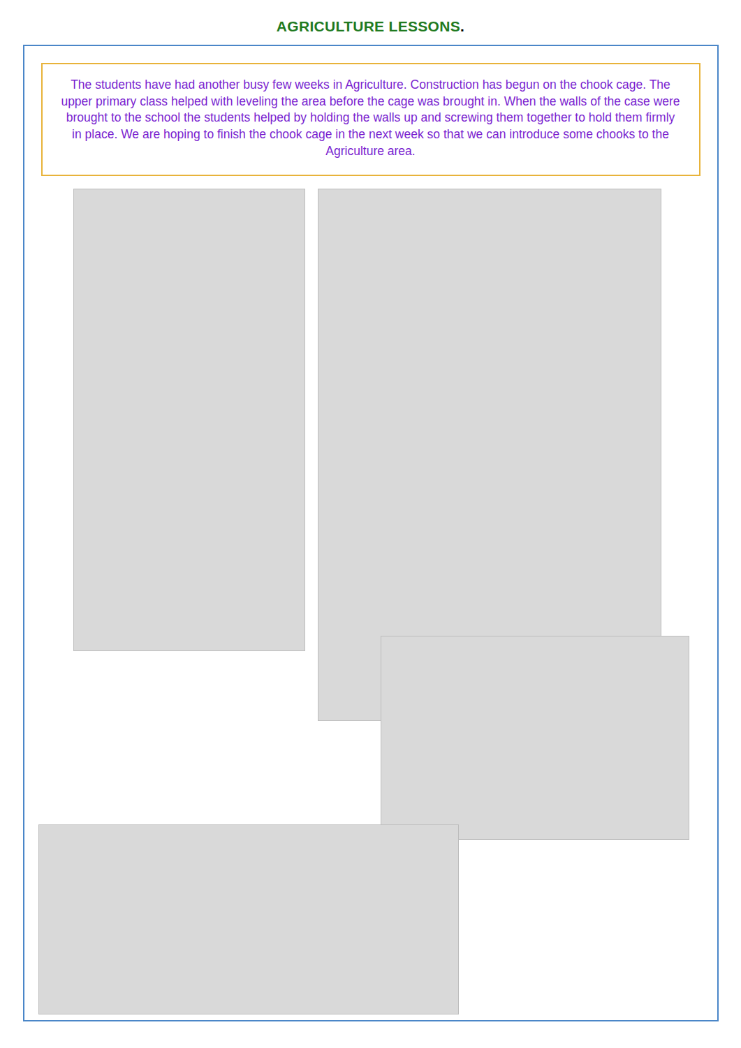AGRICULTURE LESSONS.
The students have had another busy few weeks in Agriculture. Construction has begun on the chook cage. The upper primary class helped with leveling the area before the cage was brought in. When the walls of the case were brought to the school the students helped by holding the walls up and screwing them together to hold them firmly in place. We are hoping to finish the chook cage in the next week so that we can introduce some chooks to the Agriculture area.